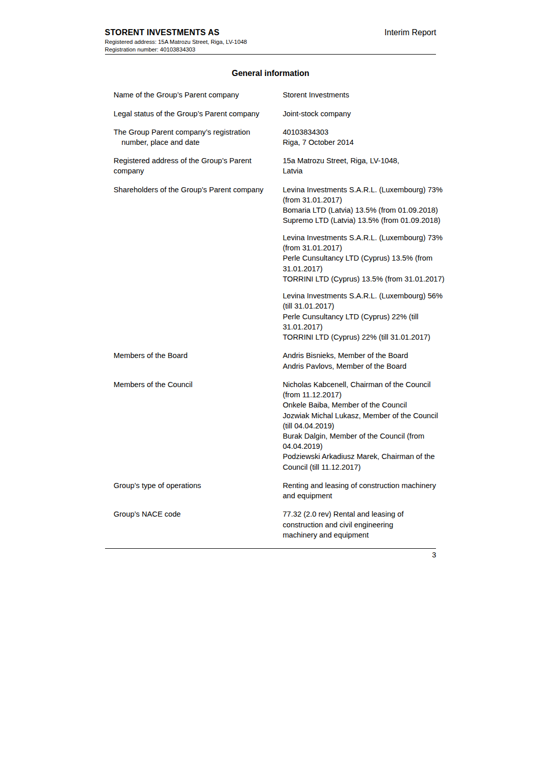STORENT INVESTMENTS AS
Registered address: 15A Matrozu Street, Riga, LV-1048
Registration number: 40103834303
Interim Report
General information
| Name of the Group’s Parent company | Storent Investments |
| Legal status of the Group’s Parent company | Joint-stock company |
| The Group Parent company’s registration number, place and date | 40103834303 Riga, 7 October 2014 |
| Registered address of the Group’s Parent company | 15a Matrozu Street, Riga, LV-1048, Latvia |
| Shareholders of the Group’s Parent company | Levina Investments S.A.R.L. (Luxembourg) 73% (from 31.01.2017) Bomaria LTD (Latvia) 13.5% (from 01.09.2018) Supremo LTD (Latvia) 13.5% (from 01.09.2018) Levina Investments S.A.R.L. (Luxembourg) 73% (from 31.01.2017) Perle Cunsultancy LTD (Cyprus) 13.5% (from 31.01.2017) TORRINI LTD (Cyprus) 13.5% (from 31.01.2017) Levina Investments S.A.R.L. (Luxembourg) 56% (till 31.01.2017) Perle Cunsultancy LTD (Cyprus) 22% (till 31.01.2017) TORRINI LTD (Cyprus) 22% (till 31.01.2017) |
| Members of the Board | Andris Bisnieks, Member of the Board Andris Pavlovs, Member of the Board |
| Members of the Council | Nicholas Kabcenell, Chairman of the Council (from 11.12.2017) Onkele Baiba, Member of the Council Jozwiak Michal Lukasz, Member of the Council (till 04.04.2019) Burak Dalgin, Member of the Council (from 04.04.2019) Podziewski Arkadiusz Marek, Chairman of the Council (till 11.12.2017) |
| Group’s type of operations | Renting and leasing of construction machinery and equipment |
| Group’s NACE code | 77.32 (2.0 rev) Rental and leasing of construction and civil engineering machinery and equipment |
3